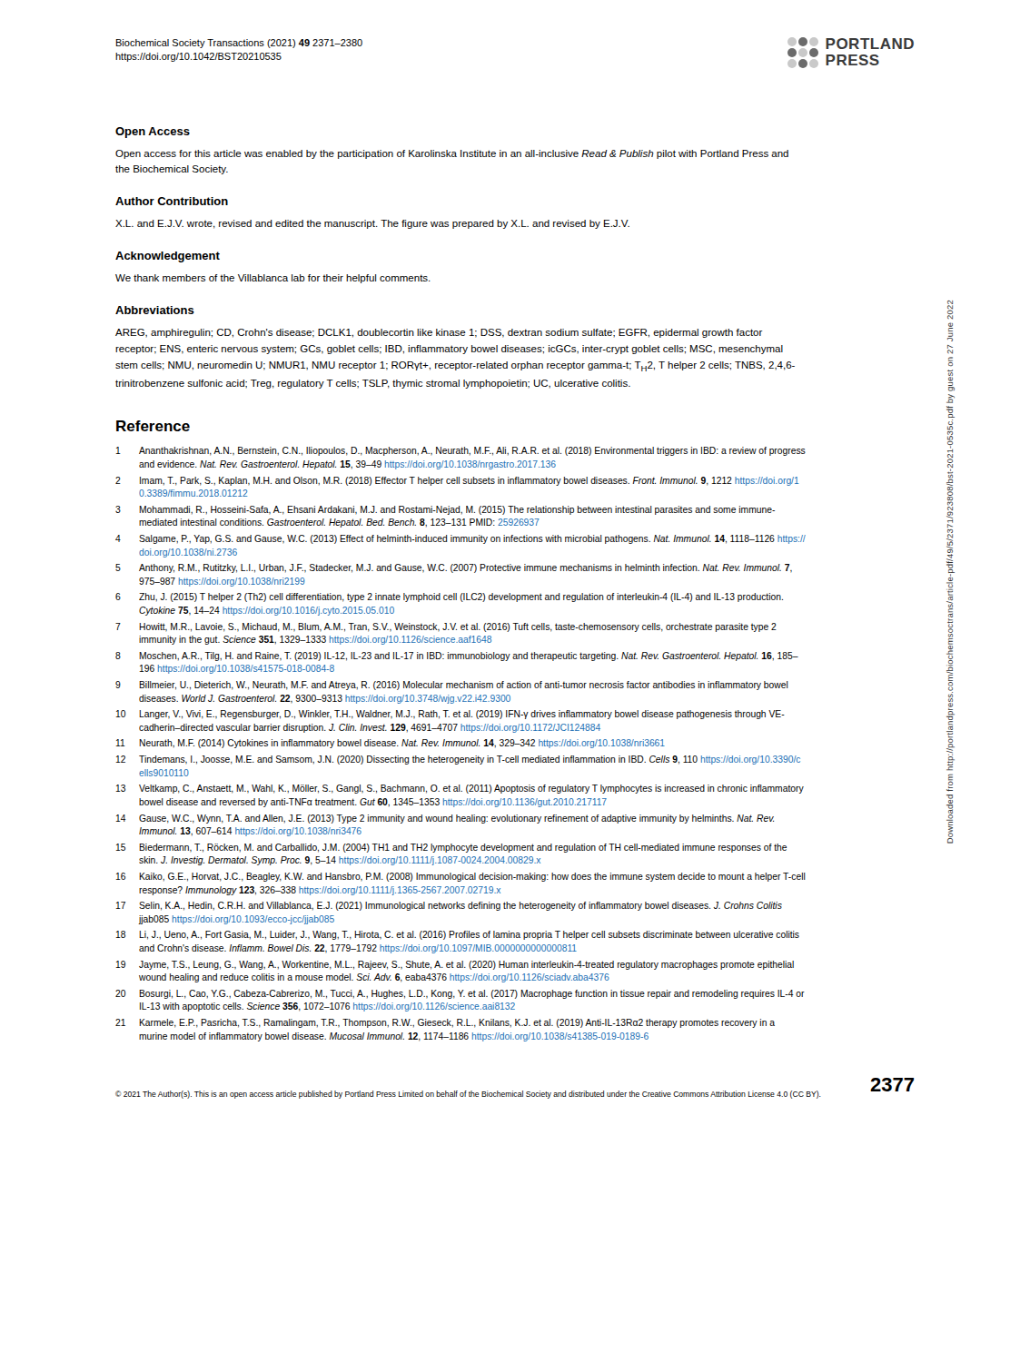Biochemical Society Transactions (2021) 49 2371–2380
https://doi.org/10.1042/BST20210535
PORTLAND
PRESS
Downloaded from http://portlandpress.com/biochemsoctrans/article-pdf/49/5/2371/923808/bst-2021-0535c.pdf by guest on 27 June 2022
Open Access
Open access for this article was enabled by the participation of Karolinska Institute in an all-inclusive Read & Publish pilot with Portland Press and the Biochemical Society.
Author Contribution
X.L. and E.J.V. wrote, revised and edited the manuscript. The figure was prepared by X.L. and revised by E.J.V.
Acknowledgement
We thank members of the Villablanca lab for their helpful comments.
Abbreviations
AREG, amphiregulin; CD, Crohn's disease; DCLK1, doublecortin like kinase 1; DSS, dextran sodium sulfate; EGFR, epidermal growth factor receptor; ENS, enteric nervous system; GCs, goblet cells; IBD, inflammatory bowel diseases; icGCs, inter-crypt goblet cells; MSC, mesenchymal stem cells; NMU, neuromedin U; NMUR1, NMU receptor 1; RORγt+, receptor-related orphan receptor gamma-t; TH2, T helper 2 cells; TNBS, 2,4,6-trinitrobenzene sulfonic acid; Treg, regulatory T cells; TSLP, thymic stromal lymphopoietin; UC, ulcerative colitis.
Reference
Ananthakrishnan, A.N., Bernstein, C.N., Iliopoulos, D., Macpherson, A., Neurath, M.F., Ali, R.A.R. et al. (2018) Environmental triggers in IBD: a review of progress and evidence. Nat. Rev. Gastroenterol. Hepatol. 15, 39–49 https://doi.org/10.1038/nrgastro.2017.136
Imam, T., Park, S., Kaplan, M.H. and Olson, M.R. (2018) Effector T helper cell subsets in inflammatory bowel diseases. Front. Immunol. 9, 1212 https://doi.org/10.3389/fimmu.2018.01212
Mohammadi, R., Hosseini-Safa, A., Ehsani Ardakani, M.J. and Rostami-Nejad, M. (2015) The relationship between intestinal parasites and some immune-mediated intestinal conditions. Gastroenterol. Hepatol. Bed. Bench. 8, 123–131 PMID: 25926937
Salgame, P., Yap, G.S. and Gause, W.C. (2013) Effect of helminth-induced immunity on infections with microbial pathogens. Nat. Immunol. 14, 1118–1126 https://doi.org/10.1038/ni.2736
Anthony, R.M., Rutitzky, L.I., Urban, J.F., Stadecker, M.J. and Gause, W.C. (2007) Protective immune mechanisms in helminth infection. Nat. Rev. Immunol. 7, 975–987 https://doi.org/10.1038/nri2199
Zhu, J. (2015) T helper 2 (Th2) cell differentiation, type 2 innate lymphoid cell (ILC2) development and regulation of interleukin-4 (IL-4) and IL-13 production. Cytokine 75, 14–24 https://doi.org/10.1016/j.cyto.2015.05.010
Howitt, M.R., Lavoie, S., Michaud, M., Blum, A.M., Tran, S.V., Weinstock, J.V. et al. (2016) Tuft cells, taste-chemosensory cells, orchestrate parasite type 2 immunity in the gut. Science 351, 1329–1333 https://doi.org/10.1126/science.aaf1648
Moschen, A.R., Tilg, H. and Raine, T. (2019) IL-12, IL-23 and IL-17 in IBD: immunobiology and therapeutic targeting. Nat. Rev. Gastroenterol. Hepatol. 16, 185–196 https://doi.org/10.1038/s41575-018-0084-8
Billmeier, U., Dieterich, W., Neurath, M.F. and Atreya, R. (2016) Molecular mechanism of action of anti-tumor necrosis factor antibodies in inflammatory bowel diseases. World J. Gastroenterol. 22, 9300–9313 https://doi.org/10.3748/wjg.v22.i42.9300
Langer, V., Vivi, E., Regensburger, D., Winkler, T.H., Waldner, M.J., Rath, T. et al. (2019) IFN-γ drives inflammatory bowel disease pathogenesis through VE-cadherin–directed vascular barrier disruption. J. Clin. Invest. 129, 4691–4707 https://doi.org/10.1172/JCI124884
Neurath, M.F. (2014) Cytokines in inflammatory bowel disease. Nat. Rev. Immunol. 14, 329–342 https://doi.org/10.1038/nri3661
Tindemans, I., Joosse, M.E. and Samsom, J.N. (2020) Dissecting the heterogeneity in T-cell mediated inflammation in IBD. Cells 9, 110 https://doi.org/10.3390/cells9010110
Veltkamp, C., Anstaett, M., Wahl, K., Möller, S., Gangl, S., Bachmann, O. et al. (2011) Apoptosis of regulatory T lymphocytes is increased in chronic inflammatory bowel disease and reversed by anti-TNFα treatment. Gut 60, 1345–1353 https://doi.org/10.1136/gut.2010.217117
Gause, W.C., Wynn, T.A. and Allen, J.E. (2013) Type 2 immunity and wound healing: evolutionary refinement of adaptive immunity by helminths. Nat. Rev. Immunol. 13, 607–614 https://doi.org/10.1038/nri3476
Biedermann, T., Röcken, M. and Carballido, J.M. (2004) TH1 and TH2 lymphocyte development and regulation of TH cell-mediated immune responses of the skin. J. Investig. Dermatol. Symp. Proc. 9, 5–14 https://doi.org/10.1111/j.1087-0024.2004.00829.x
Kaiko, G.E., Horvat, J.C., Beagley, K.W. and Hansbro, P.M. (2008) Immunological decision-making: how does the immune system decide to mount a helper T-cell response? Immunology 123, 326–338 https://doi.org/10.1111/j.1365-2567.2007.02719.x
Selin, K.A., Hedin, C.R.H. and Villablanca, E.J. (2021) Immunological networks defining the heterogeneity of inflammatory bowel diseases. J. Crohns Colitis jjab085 https://doi.org/10.1093/ecco-jcc/jjab085
Li, J., Ueno, A., Fort Gasia, M., Luider, J., Wang, T., Hirota, C. et al. (2016) Profiles of lamina propria T helper cell subsets discriminate between ulcerative colitis and Crohn's disease. Inflamm. Bowel Dis. 22, 1779–1792 https://doi.org/10.1097/MIB.0000000000000811
Jayme, T.S., Leung, G., Wang, A., Workentine, M.L., Rajeev, S., Shute, A. et al. (2020) Human interleukin-4-treated regulatory macrophages promote epithelial wound healing and reduce colitis in a mouse model. Sci. Adv. 6, eaba4376 https://doi.org/10.1126/sciadv.aba4376
Bosurgi, L., Cao, Y.G., Cabeza-Cabrerizo, M., Tucci, A., Hughes, L.D., Kong, Y. et al. (2017) Macrophage function in tissue repair and remodeling requires IL-4 or IL-13 with apoptotic cells. Science 356, 1072–1076 https://doi.org/10.1126/science.aai8132
Karmele, E.P., Pasricha, T.S., Ramalingam, T.R., Thompson, R.W., Gieseck, R.L., Knilans, K.J. et al. (2019) Anti-IL-13Rα2 therapy promotes recovery in a murine model of inflammatory bowel disease. Mucosal Immunol. 12, 1174–1186 https://doi.org/10.1038/s41385-019-0189-6
© 2021 The Author(s). This is an open access article published by Portland Press Limited on behalf of the Biochemical Society and distributed under the Creative Commons Attribution License 4.0 (CC BY).
2377